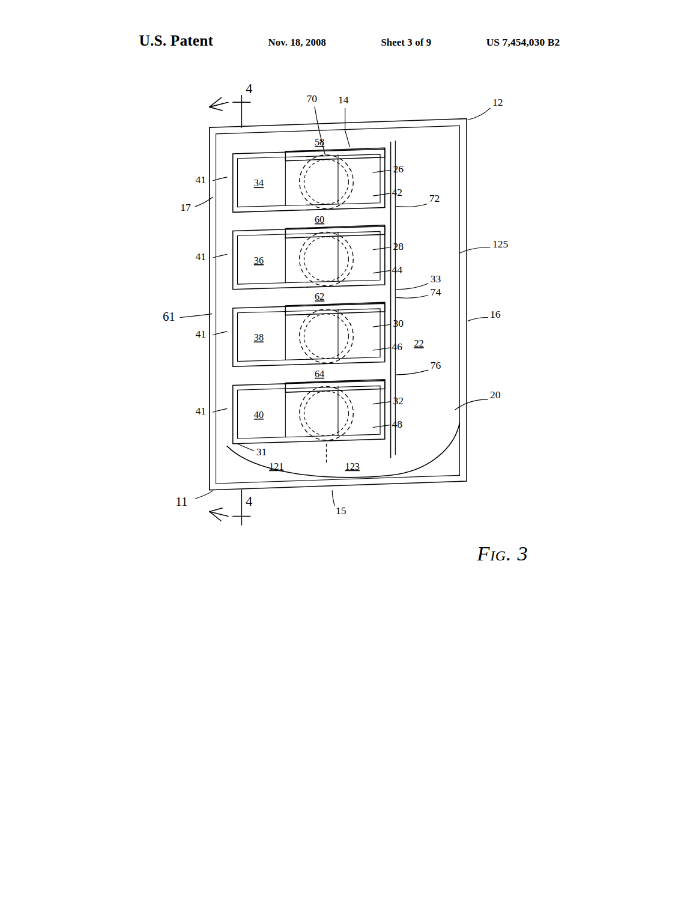U.S. Patent Nov. 18, 2008 Sheet 3 of 9 US 7,454,030 B2
4 4 70 14 12 26 42 58 34 72 28 44 60 36 33 74 30 46 62 38 76 32 48 64 40 22 125 16 20 41 41 41 41 17 61 31 121 123 11 15
FIG. 3